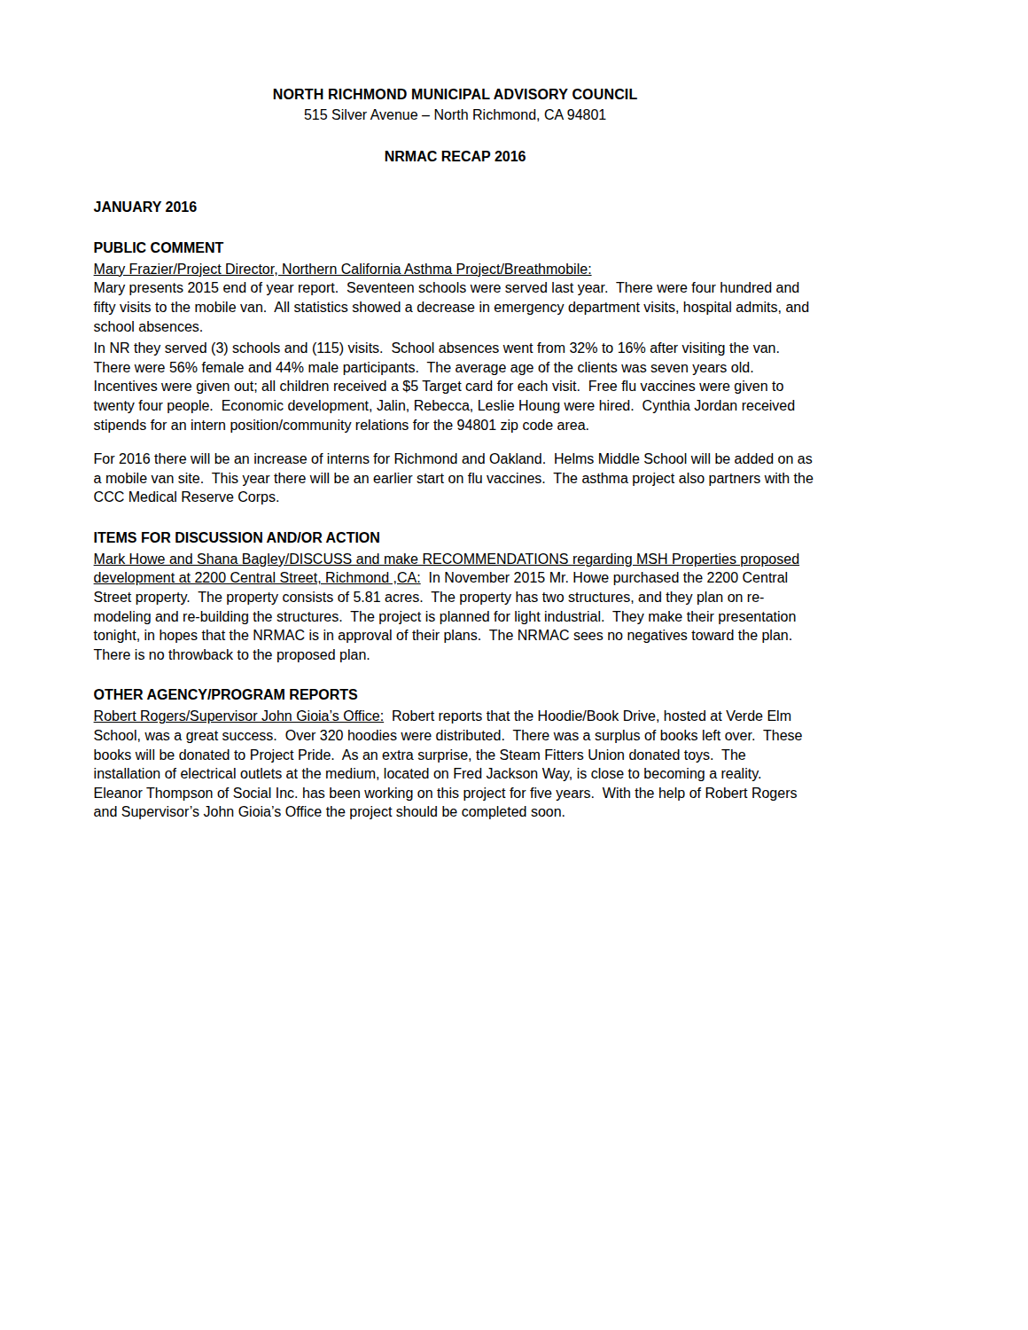NORTH RICHMOND MUNICIPAL ADVISORY COUNCIL
515 Silver Avenue – North Richmond, CA 94801
NRMAC RECAP 2016
JANUARY 2016
PUBLIC COMMENT
Mary Frazier/Project Director, Northern California Asthma Project/Breathmobile:
Mary presents 2015 end of year report. Seventeen schools were served last year. There were four hundred and fifty visits to the mobile van. All statistics showed a decrease in emergency department visits, hospital admits, and school absences.
In NR they served (3) schools and (115) visits. School absences went from 32% to 16% after visiting the van. There were 56% female and 44% male participants. The average age of the clients was seven years old. Incentives were given out; all children received a $5 Target card for each visit. Free flu vaccines were given to twenty four people. Economic development, Jalin, Rebecca, Leslie Houng were hired. Cynthia Jordan received stipends for an intern position/community relations for the 94801 zip code area.
For 2016 there will be an increase of interns for Richmond and Oakland. Helms Middle School will be added on as a mobile van site. This year there will be an earlier start on flu vaccines. The asthma project also partners with the CCC Medical Reserve Corps.
ITEMS FOR DISCUSSION AND/OR ACTION
Mark Howe and Shana Bagley/DISCUSS and make RECOMMENDATIONS regarding MSH Properties proposed development at 2200 Central Street, Richmond ,CA: In November 2015 Mr. Howe purchased the 2200 Central Street property. The property consists of 5.81 acres. The property has two structures, and they plan on re-modeling and re-building the structures. The project is planned for light industrial. They make their presentation tonight, in hopes that the NRMAC is in approval of their plans. The NRMAC sees no negatives toward the plan. There is no throwback to the proposed plan.
OTHER AGENCY/PROGRAM REPORTS
Robert Rogers/Supervisor John Gioia’s Office: Robert reports that the Hoodie/Book Drive, hosted at Verde Elm School, was a great success. Over 320 hoodies were distributed. There was a surplus of books left over. These books will be donated to Project Pride. As an extra surprise, the Steam Fitters Union donated toys. The installation of electrical outlets at the medium, located on Fred Jackson Way, is close to becoming a reality. Eleanor Thompson of Social Inc. has been working on this project for five years. With the help of Robert Rogers and Supervisor’s John Gioia’s Office the project should be completed soon.